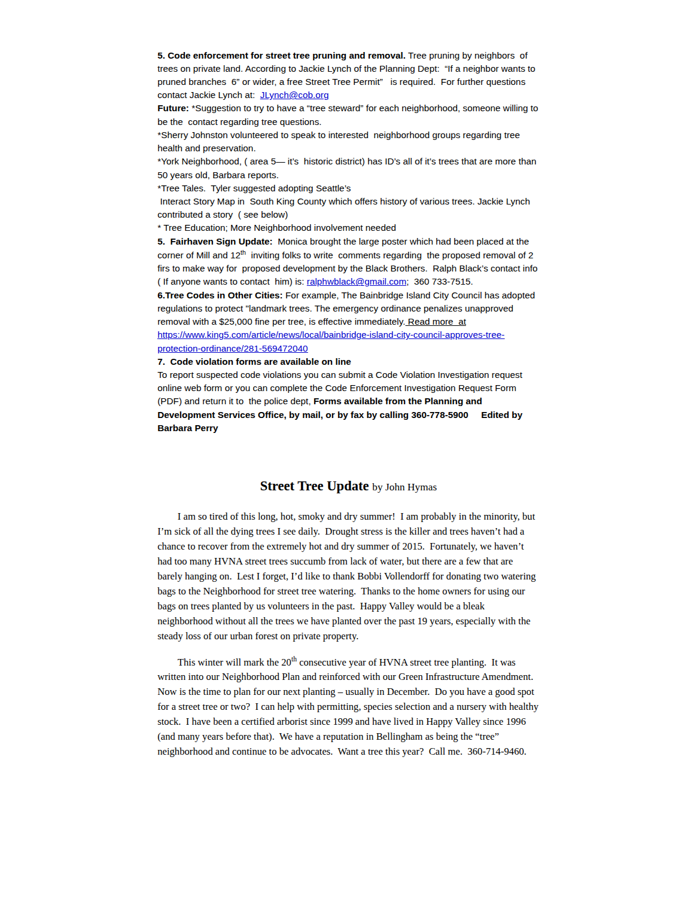5. Code enforcement for street tree pruning and removal. Tree pruning by neighbors of trees on private land. According to Jackie Lynch of the Planning Dept: “If a neighbor wants to pruned branches 6” or wider, a free Street Tree Permit” is required. For further questions contact Jackie Lynch at: JLynch@cob.org
Future: *Suggestion to try to have a “tree steward” for each neighborhood, someone willing to be the contact regarding tree questions.
*Sherry Johnston volunteered to speak to interested neighborhood groups regarding tree health and preservation.
*York Neighborhood, ( area 5— it’s historic district) has ID’s all of it’s trees that are more than 50 years old, Barbara reports.
*Tree Tales. Tyler suggested adopting Seattle’s
Interact Story Map in South King County which offers history of various trees. Jackie Lynch contributed a story ( see below)
* Tree Education; More Neighborhood involvement needed
5. Fairhaven Sign Update: Monica brought the large poster which had been placed at the corner of Mill and 12th inviting folks to write comments regarding the proposed removal of 2 firs to make way for proposed development by the Black Brothers. Ralph Black’s contact info ( If anyone wants to contact him) is: ralphwblack@gmail.com; 360 733-7515.
6.Tree Codes in Other Cities: For example, The Bainbridge Island City Council has adopted regulations to protect "landmark trees. The emergency ordinance penalizes unapproved removal with a $25,000 fine per tree, is effective immediately. Read more at https://www.king5.com/article/news/local/bainbridge-island-city-council-approves-tree-protection-ordinance/281-569472040
7. Code violation forms are available on line
To report suspected code violations you can submit a Code Violation Investigation request online web form or you can complete the Code Enforcement Investigation Request Form (PDF) and return it to the police dept, Forms available from the Planning and Development Services Office, by mail, or by fax by calling 360-778-5900 Edited by Barbara Perry
Street Tree Update by John Hymas
I am so tired of this long, hot, smoky and dry summer! I am probably in the minority, but I’m sick of all the dying trees I see daily. Drought stress is the killer and trees haven’t had a chance to recover from the extremely hot and dry summer of 2015. Fortunately, we haven’t had too many HVNA street trees succumb from lack of water, but there are a few that are barely hanging on. Lest I forget, I’d like to thank Bobbi Vollendorff for donating two watering bags to the Neighborhood for street tree watering. Thanks to the home owners for using our bags on trees planted by us volunteers in the past. Happy Valley would be a bleak neighborhood without all the trees we have planted over the past 19 years, especially with the steady loss of our urban forest on private property.
This winter will mark the 20th consecutive year of HVNA street tree planting. It was written into our Neighborhood Plan and reinforced with our Green Infrastructure Amendment. Now is the time to plan for our next planting – usually in December. Do you have a good spot for a street tree or two? I can help with permitting, species selection and a nursery with healthy stock. I have been a certified arborist since 1999 and have lived in Happy Valley since 1996 (and many years before that). We have a reputation in Bellingham as being the “tree” neighborhood and continue to be advocates. Want a tree this year? Call me. 360-714-9460.